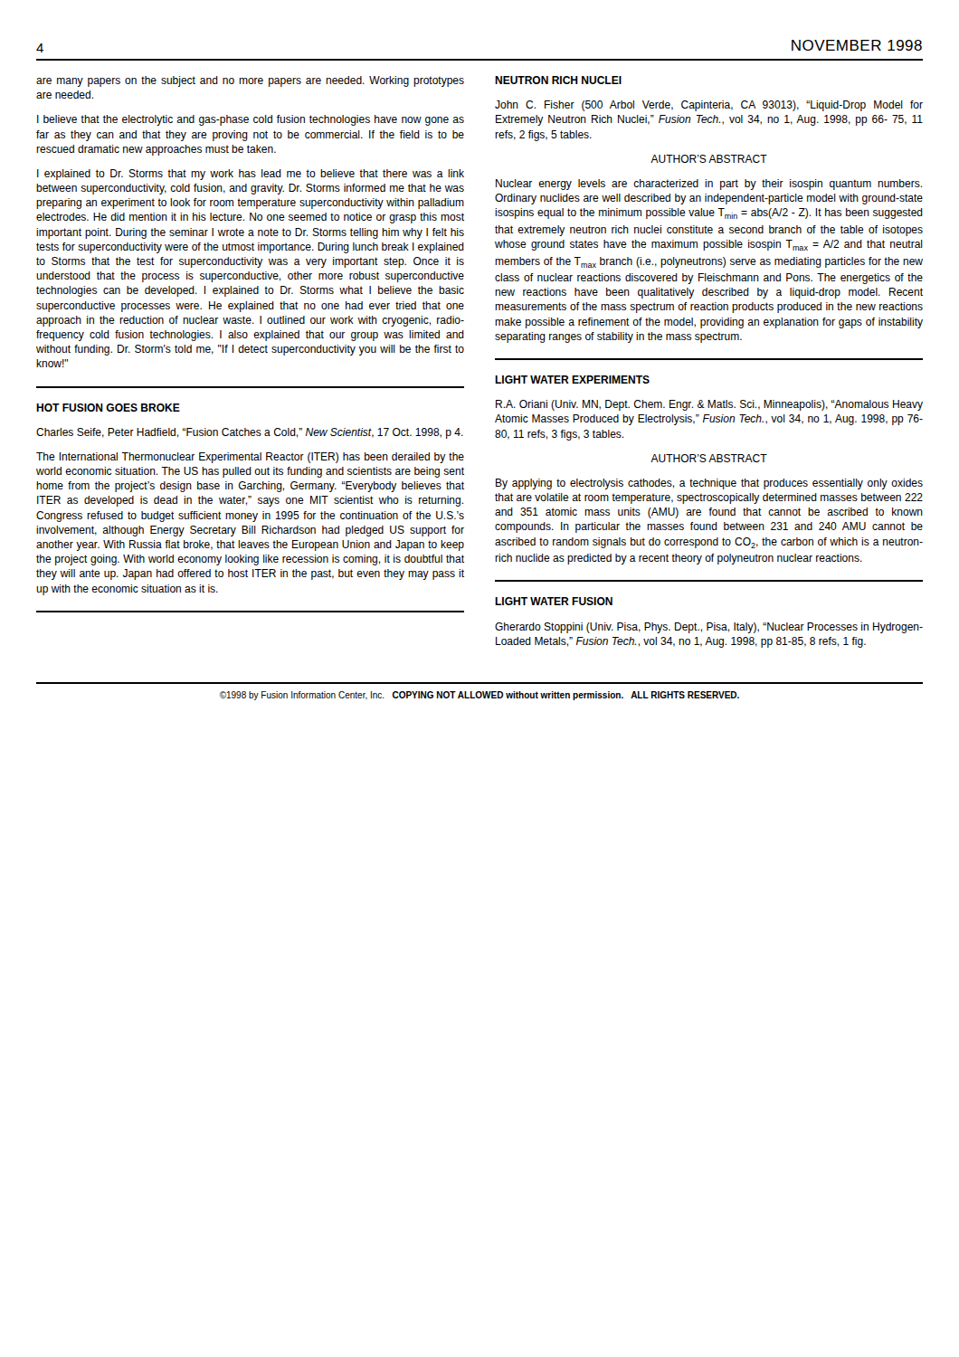4
NOVEMBER 1998
are many papers on the subject and no more papers are needed. Working prototypes are needed.
I believe that the electrolytic and gas-phase cold fusion technologies have now gone as far as they can and that they are proving not to be commercial. If the field is to be rescued dramatic new approaches must be taken.
I explained to Dr. Storms that my work has lead me to believe that there was a link between superconductivity, cold fusion, and gravity. Dr. Storms informed me that he was preparing an experiment to look for room temperature superconductivity within palladium electrodes. He did mention it in his lecture. No one seemed to notice or grasp this most important point. During the seminar I wrote a note to Dr. Storms telling him why I felt his tests for superconductivity were of the utmost importance. During lunch break I explained to Storms that the test for superconductivity was a very important step. Once it is understood that the process is superconductive, other more robust superconductive technologies can be developed. I explained to Dr. Storms what I believe the basic superconductive processes were. He explained that no one had ever tried that one approach in the reduction of nuclear waste. I outlined our work with cryogenic, radio-frequency cold fusion technologies. I also explained that our group was limited and without funding. Dr. Storm's told me, "If I detect superconductivity you will be the first to know!"
Hot Fusion Goes Broke
Charles Seife, Peter Hadfield, “Fusion Catches a Cold,” New Scientist, 17 Oct. 1998, p 4.
The International Thermonuclear Experimental Reactor (ITER) has been derailed by the world economic situation. The US has pulled out its funding and scientists are being sent home from the project’s design base in Garching, Germany. “Everybody believes that ITER as developed is dead in the water,” says one MIT scientist who is returning. Congress refused to budget sufficient money in 1995 for the continuation of the U.S.’s involvement, although Energy Secretary Bill Richardson had pledged US support for another year. With Russia flat broke, that leaves the European Union and Japan to keep the project going. With world economy looking like recession is coming, it is doubtful that they will ante up. Japan had offered to host ITER in the past, but even they may pass it up with the economic situation as it is.
Neutron Rich Nuclei
John C. Fisher (500 Arbol Verde, Capinteria, CA 93013), “Liquid-Drop Model for Extremely Neutron Rich Nuclei,” Fusion Tech., vol 34, no 1, Aug. 1998, pp 66- 75, 11 refs, 2 figs, 5 tables.
AUTHOR’S ABSTRACT
Nuclear energy levels are characterized in part by their isospin quantum numbers. Ordinary nuclides are well described by an independent-particle model with ground-state isospins equal to the minimum possible value Tmin = abs(A/2 - Z). It has been suggested that extremely neutron rich nuclei constitute a second branch of the table of isotopes whose ground states have the maximum possible isospin Tmax = A/2 and that neutral members of the Tmax branch (i.e., polyneutrons) serve as mediating particles for the new class of nuclear reactions discovered by Fleischmann and Pons. The energetics of the new reactions have been qualitatively described by a liquid-drop model. Recent measurements of the mass spectrum of reaction products produced in the new reactions make possible a refinement of the model, providing an explanation for gaps of instability separating ranges of stability in the mass spectrum.
Light Water Experiments
R.A. Oriani (Univ. MN, Dept. Chem. Engr. & Matls. Sci., Minneapolis), “Anomalous Heavy Atomic Masses Produced by Electrolysis,” Fusion Tech., vol 34, no 1, Aug. 1998, pp 76-80, 11 refs, 3 figs, 3 tables.
AUTHOR’S ABSTRACT
By applying to electrolysis cathodes, a technique that produces essentially only oxides that are volatile at room temperature, spectroscopically determined masses between 222 and 351 atomic mass units (AMU) are found that cannot be ascribed to known compounds. In particular the masses found between 231 and 240 AMU cannot be ascribed to random signals but do correspond to CO2, the carbon of which is a neutron-rich nuclide as predicted by a recent theory of polyneutron nuclear reactions.
Light Water Fusion
Gherardo Stoppini (Univ. Pisa, Phys. Dept., Pisa, Italy), “Nuclear Processes in Hydrogen-Loaded Metals,” Fusion Tech., vol 34, no 1, Aug. 1998, pp 81-85, 8 refs, 1 fig.
©1998 by Fusion Information Center, Inc. COPYING NOT ALLOWED without written permission. ALL RIGHTS RESERVED.